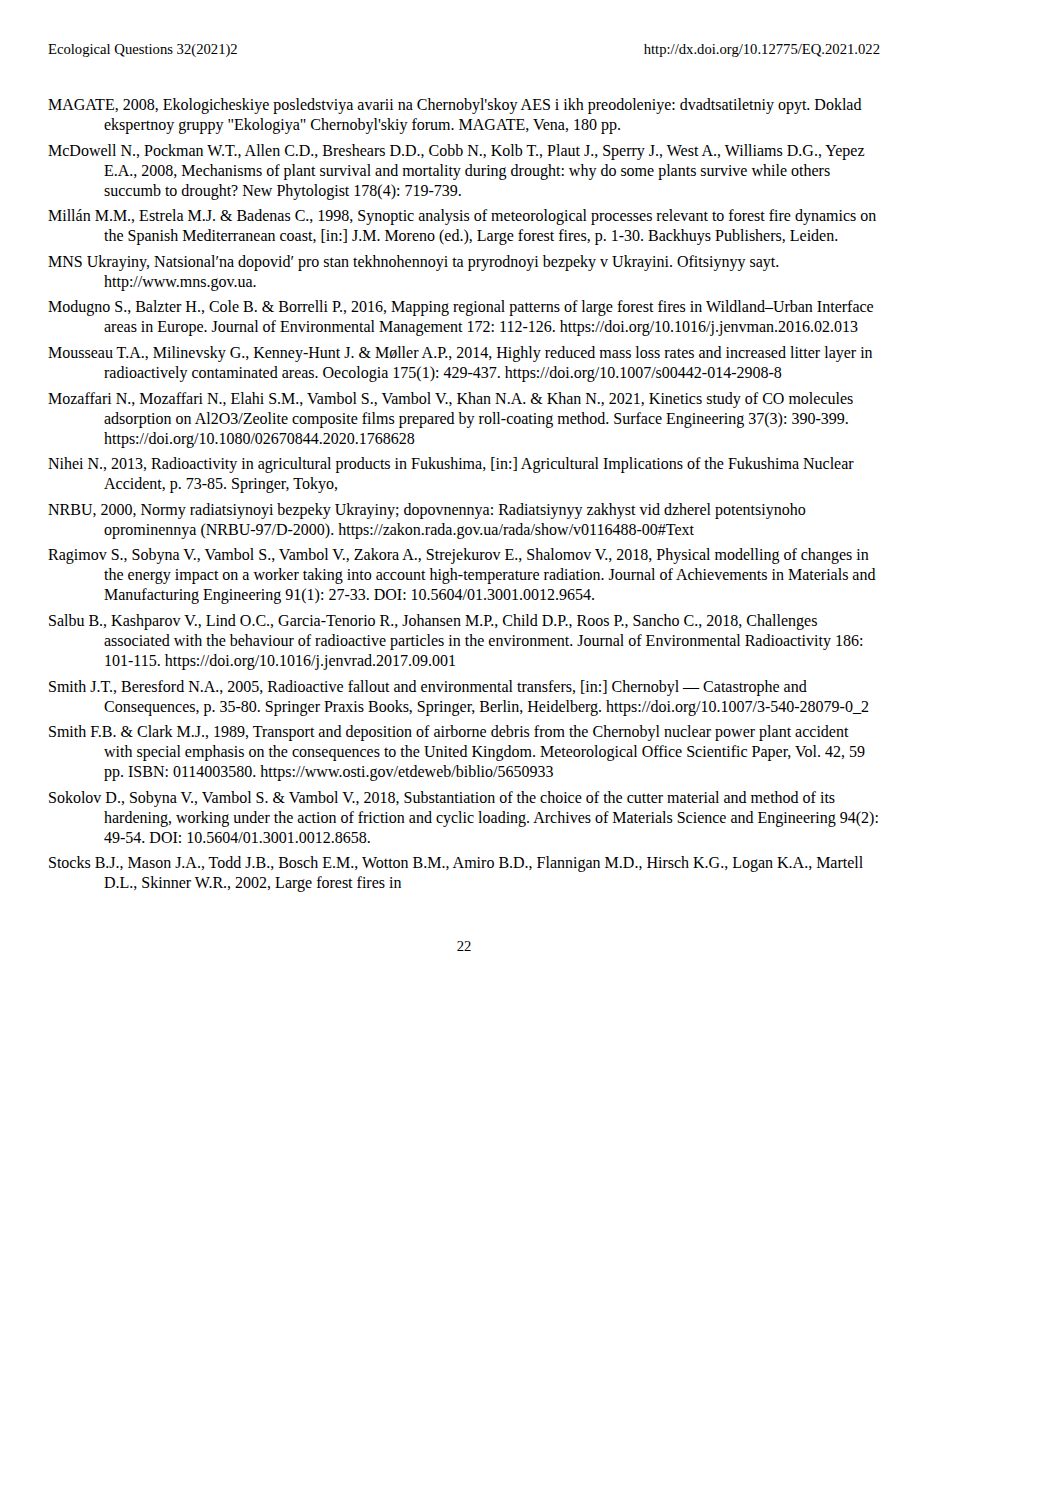Ecological Questions 32(2021)2 http://dx.doi.org/10.12775/EQ.2021.022
MAGATE, 2008, Ekologicheskiye posledstviya avarii na Chernobyl'skoy AES i ikh preodoleniye: dvadtsatiletniy opyt. Doklad ekspertnoy gruppy "Ekologiya" Chernobyl'skiy forum. MAGATE, Vena, 180 pp.
McDowell N., Pockman W.T., Allen C.D., Breshears D.D., Cobb N., Kolb T., Plaut J., Sperry J., West A., Williams D.G., Yepez E.A., 2008, Mechanisms of plant survival and mortality during drought: why do some plants survive while others succumb to drought? New Phytologist 178(4): 719-739.
Millán M.M., Estrela M.J. & Badenas C., 1998, Synoptic analysis of meteorological processes relevant to forest fire dynamics on the Spanish Mediterranean coast, [in:] J.M. Moreno (ed.), Large forest fires, p. 1-30. Backhuys Publishers, Leiden.
MNS Ukrayiny, Natsionalʹna dopovidʹ pro stan tekhnohennoyi ta pryrodnoyi bezpeky v Ukrayini. Ofitsiynyy sayt. http://www.mns.gov.ua.
Modugno S., Balzter H., Cole B. & Borrelli P., 2016, Mapping regional patterns of large forest fires in Wildland–Urban Interface areas in Europe. Journal of Environmental Management 172: 112-126. https://doi.org/10.1016/j.jenvman.2016.02.013
Mousseau T.A., Milinevsky G., Kenney-Hunt J. & Møller A.P., 2014, Highly reduced mass loss rates and increased litter layer in radioactively contaminated areas. Oecologia 175(1): 429-437. https://doi.org/10.1007/s00442-014-2908-8
Mozaffari N., Mozaffari N., Elahi S.M., Vambol S., Vambol V., Khan N.A. & Khan N., 2021, Kinetics study of CO molecules adsorption on Al2O3/Zeolite composite films prepared by roll-coating method. Surface Engineering 37(3): 390-399. https://doi.org/10.1080/02670844.2020.1768628
Nihei N., 2013, Radioactivity in agricultural products in Fukushima, [in:] Agricultural Implications of the Fukushima Nuclear Accident, p. 73-85. Springer, Tokyo,
NRBU, 2000, Normy radiatsiynoyi bezpeky Ukrayiny; dopovnennya: Radiatsiynyy zakhyst vid dzherel potentsiynoho oprominennya (NRBU-97/D-2000). https://zakon.rada.gov.ua/rada/show/v0116488-00#Text
Ragimov S., Sobyna V., Vambol S., Vambol V., Zakora A., Strejekurov E., Shalomov V., 2018, Physical modelling of changes in the energy impact on a worker taking into account high-temperature radiation. Journal of Achievements in Materials and Manufacturing Engineering 91(1): 27-33. DOI: 10.5604/01.3001.0012.9654.
Salbu B., Kashparov V., Lind O.C., Garcia-Tenorio R., Johansen M.P., Child D.P., Roos P., Sancho C., 2018, Challenges associated with the behaviour of radioactive particles in the environment. Journal of Environmental Radioactivity 186: 101-115. https://doi.org/10.1016/j.jenvrad.2017.09.001
Smith J.T., Beresford N.A., 2005, Radioactive fallout and environmental transfers, [in:] Chernobyl — Catastrophe and Consequences, p. 35-80. Springer Praxis Books, Springer, Berlin, Heidelberg. https://doi.org/10.1007/3-540-28079-0_2
Smith F.B. & Clark M.J., 1989, Transport and deposition of airborne debris from the Chernobyl nuclear power plant accident with special emphasis on the consequences to the United Kingdom. Meteorological Office Scientific Paper, Vol. 42, 59 pp. ISBN: 0114003580. https://www.osti.gov/etdeweb/biblio/5650933
Sokolov D., Sobyna V., Vambol S. & Vambol V., 2018, Substantiation of the choice of the cutter material and method of its hardening, working under the action of friction and cyclic loading. Archives of Materials Science and Engineering 94(2): 49-54. DOI: 10.5604/01.3001.0012.8658.
Stocks B.J., Mason J.A., Todd J.B., Bosch E.M., Wotton B.M., Amiro B.D., Flannigan M.D., Hirsch K.G., Logan K.A., Martell D.L., Skinner W.R., 2002, Large forest fires in
22